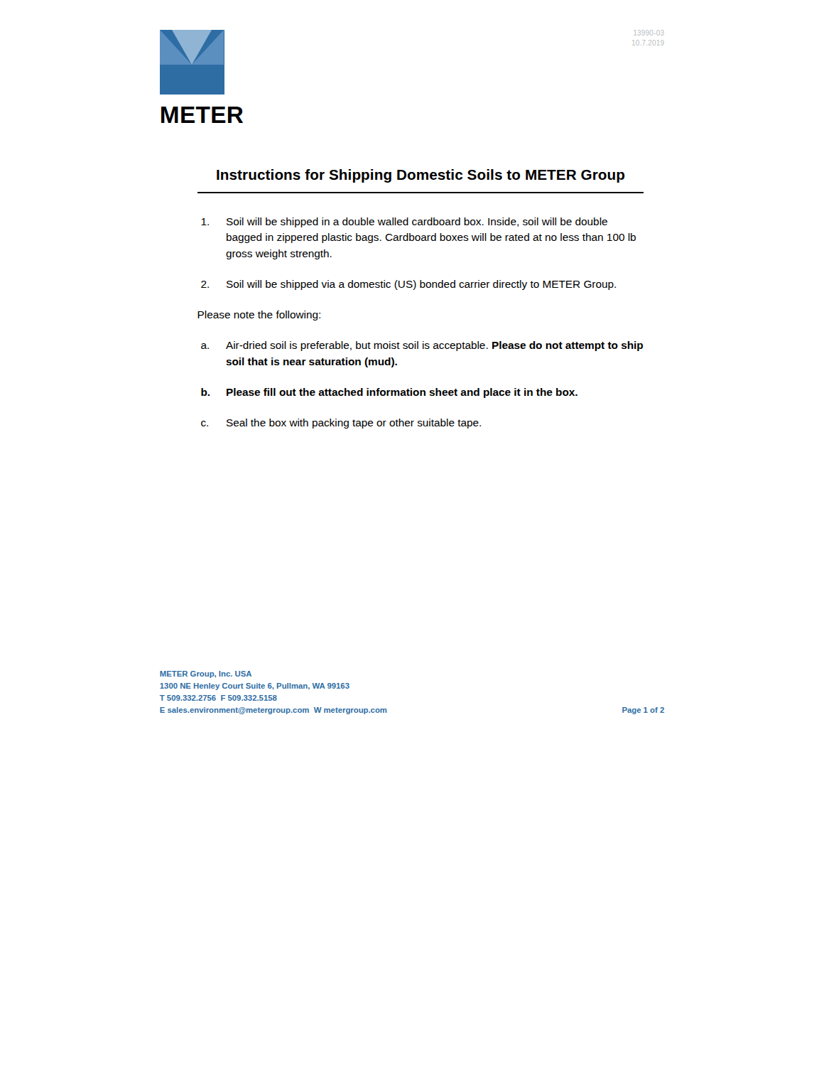13990-03
10.7.2019
METER
Instructions for Shipping Domestic Soils to METER Group
1. Soil will be shipped in a double walled cardboard box. Inside, soil will be double bagged in zippered plastic bags. Cardboard boxes will be rated at no less than 100 lb gross weight strength.
2. Soil will be shipped via a domestic (US) bonded carrier directly to METER Group.
Please note the following:
a. Air-dried soil is preferable, but moist soil is acceptable. Please do not attempt to ship soil that is near saturation (mud).
b. Please fill out the attached information sheet and place it in the box.
c. Seal the box with packing tape or other suitable tape.
METER Group, Inc. USA
1300 NE Henley Court Suite 6, Pullman, WA 99163
T 509.332.2756 F 509.332.5158
E sales.environment@metergroup.com W metergroup.com
Page 1 of 2